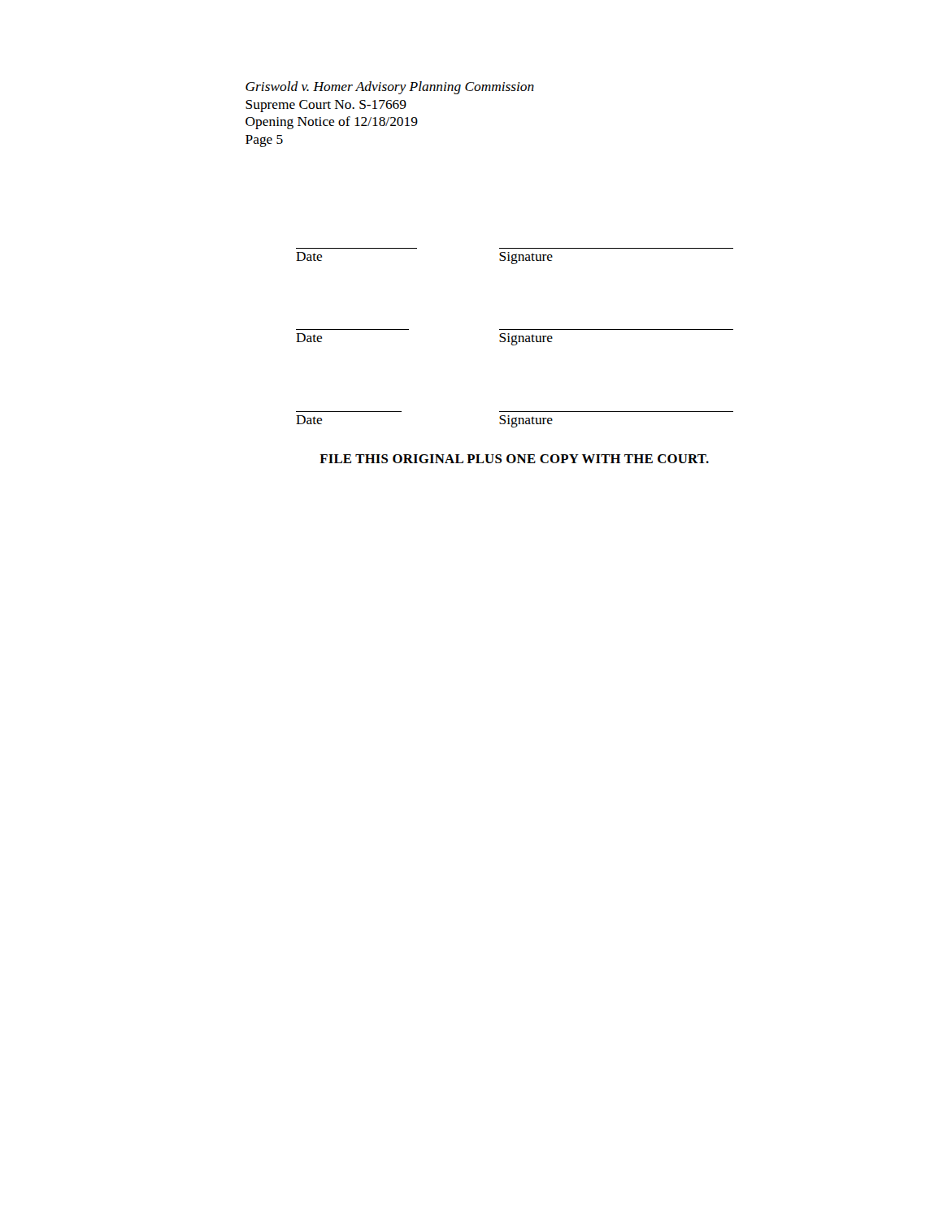Griswold v. Homer Advisory Planning Commission
Supreme Court No. S-17669
Opening Notice of 12/18/2019
Page 5
| Date | | Signature |
| Date | | Signature |
| Date | | Signature |
FILE THIS ORIGINAL PLUS ONE COPY WITH THE COURT.